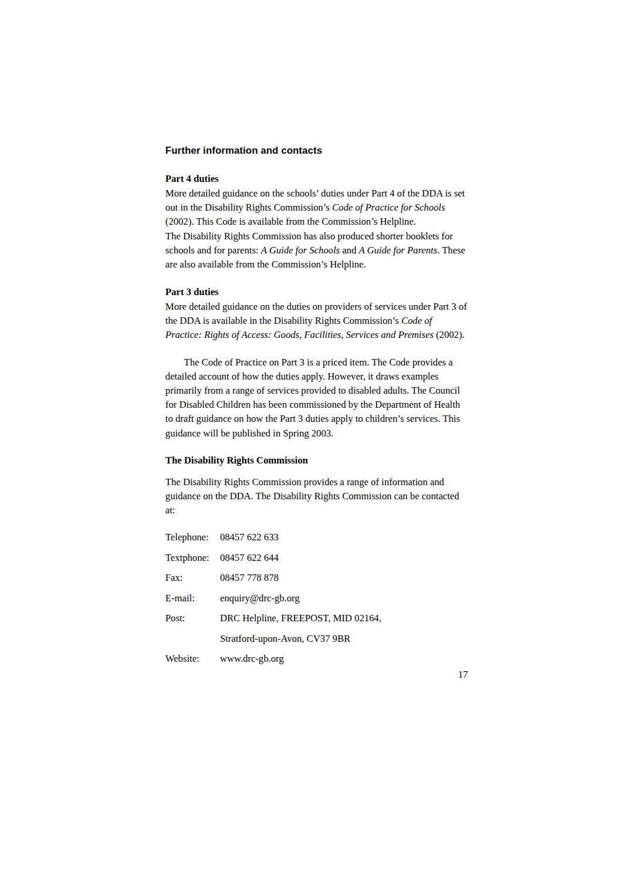Further information and contacts
Part 4 duties
More detailed guidance on the schools’ duties under Part 4 of the DDA is set out in the Disability Rights Commission’s Code of Practice for Schools (2002). This Code is available from the Commission’s Helpline.
The Disability Rights Commission has also produced shorter booklets for schools and for parents: A Guide for Schools and A Guide for Parents. These are also available from the Commission’s Helpline.
Part 3 duties
More detailed guidance on the duties on providers of services under Part 3 of the DDA is available in the Disability Rights Commission’s Code of Practice: Rights of Access: Goods, Facilities, Services and Premises (2002).
The Code of Practice on Part 3 is a priced item. The Code provides a detailed account of how the duties apply. However, it draws examples primarily from a range of services provided to disabled adults. The Council for Disabled Children has been commissioned by the Department of Health to draft guidance on how the Part 3 duties apply to children’s services. This guidance will be published in Spring 2003.
The Disability Rights Commission
The Disability Rights Commission provides a range of information and guidance on the DDA. The Disability Rights Commission can be contacted at:
| Telephone: | 08457 622 633 |
| Textphone: | 08457 622 644 |
| Fax: | 08457 778 878 |
| E-mail: | enquiry@drc-gb.org |
| Post: | DRC Helpline, FREEPOST, MID 02164, |
| | Stratford-upon-Avon, CV37 9BR |
| Website: | www.drc-gb.org |
17